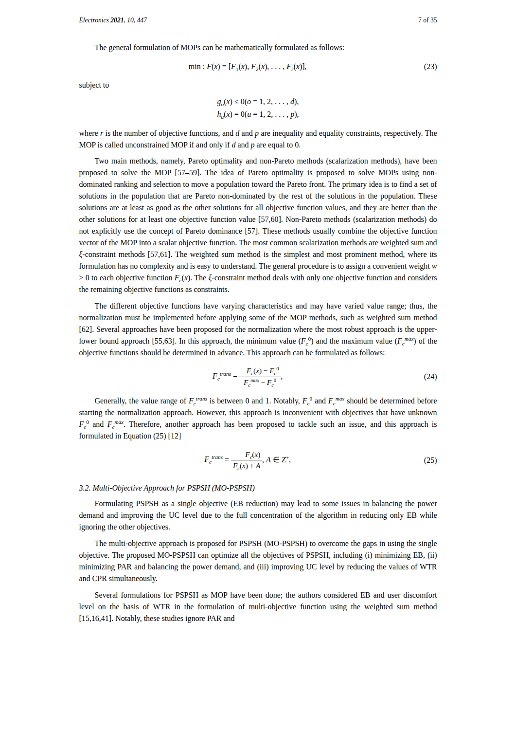Electronics 2021, 10, 447 7 of 35
The general formulation of MOPs can be mathematically formulated as follows:
min : F(x) = [F1(x), F2(x), . . . , Fr(x)],
(23)
subject to
go(x) ≤ 0(o = 1, 2, . . . , d),
hu(x) = 0(u = 1, 2, . . . , p),
where r is the number of objective functions, and d and p are inequality and equality constraints, respectively. The MOP is called unconstrained MOP if and only if d and p are equal to 0.
Two main methods, namely, Pareto optimality and non-Pareto methods (scalarization methods), have been proposed to solve the MOP [57–59]. The idea of Pareto optimality is proposed to solve MOPs using non-dominated ranking and selection to move a population toward the Pareto front. The primary idea is to find a set of solutions in the population that are Pareto non-dominated by the rest of the solutions in the population. These solutions are at least as good as the other solutions for all objective function values, and they are better than the other solutions for at least one objective function value [57,60]. Non-Pareto methods (scalarization methods) do not explicitly use the concept of Pareto dominance [57]. These methods usually combine the objective function vector of the MOP into a scalar objective function. The most common scalarization methods are weighted sum and ξ-constraint methods [57,61]. The weighted sum method is the simplest and most prominent method, where its formulation has no complexity and is easy to understand. The general procedure is to assign a convenient weight w > 0 to each objective function Fc(x). The ξ-constraint method deals with only one objective function and considers the remaining objective functions as constraints.
The different objective functions have varying characteristics and may have varied value range; thus, the normalization must be implemented before applying some of the MOP methods, such as weighted sum method [62]. Several approaches have been proposed for the normalization where the most robust approach is the upper-lower bound approach [55,63]. In this approach, the minimum value (Fc0) and the maximum value (Fcmax) of the objective functions should be determined in advance. This approach can be formulated as follows:
Fctrans = Fc(x) − Fc0 Fcmax − Fc0 ,
(24)
Generally, the value range of Fctrans is between 0 and 1. Notably, Fc0 and Fcmax should be determined before starting the normalization approach. However, this approach is inconvenient with objectives that have unknown Fc0 and Fcmax. Therefore, another approach has been proposed to tackle such an issue, and this approach is formulated in Equation (25) [12]
Fctrans = Fc(x) Fc(x) + A , A ∈ Z+,
(25)
3.2. Multi-Objective Approach for PSPSH (MO-PSPSH)
Formulating PSPSH as a single objective (EB reduction) may lead to some issues in balancing the power demand and improving the UC level due to the full concentration of the algorithm in reducing only EB while ignoring the other objectives.
The multi-objective approach is proposed for PSPSH (MO-PSPSH) to overcome the gaps in using the single objective. The proposed MO-PSPSH can optimize all the objectives of PSPSH, including (i) minimizing EB, (ii) minimizing PAR and balancing the power demand, and (iii) improving UC level by reducing the values of WTR and CPR simultaneously.
Several formulations for PSPSH as MOP have been done; the authors considered EB and user discomfort level on the basis of WTR in the formulation of multi-objective function using the weighted sum method [15,16,41]. Notably, these studies ignore PAR and